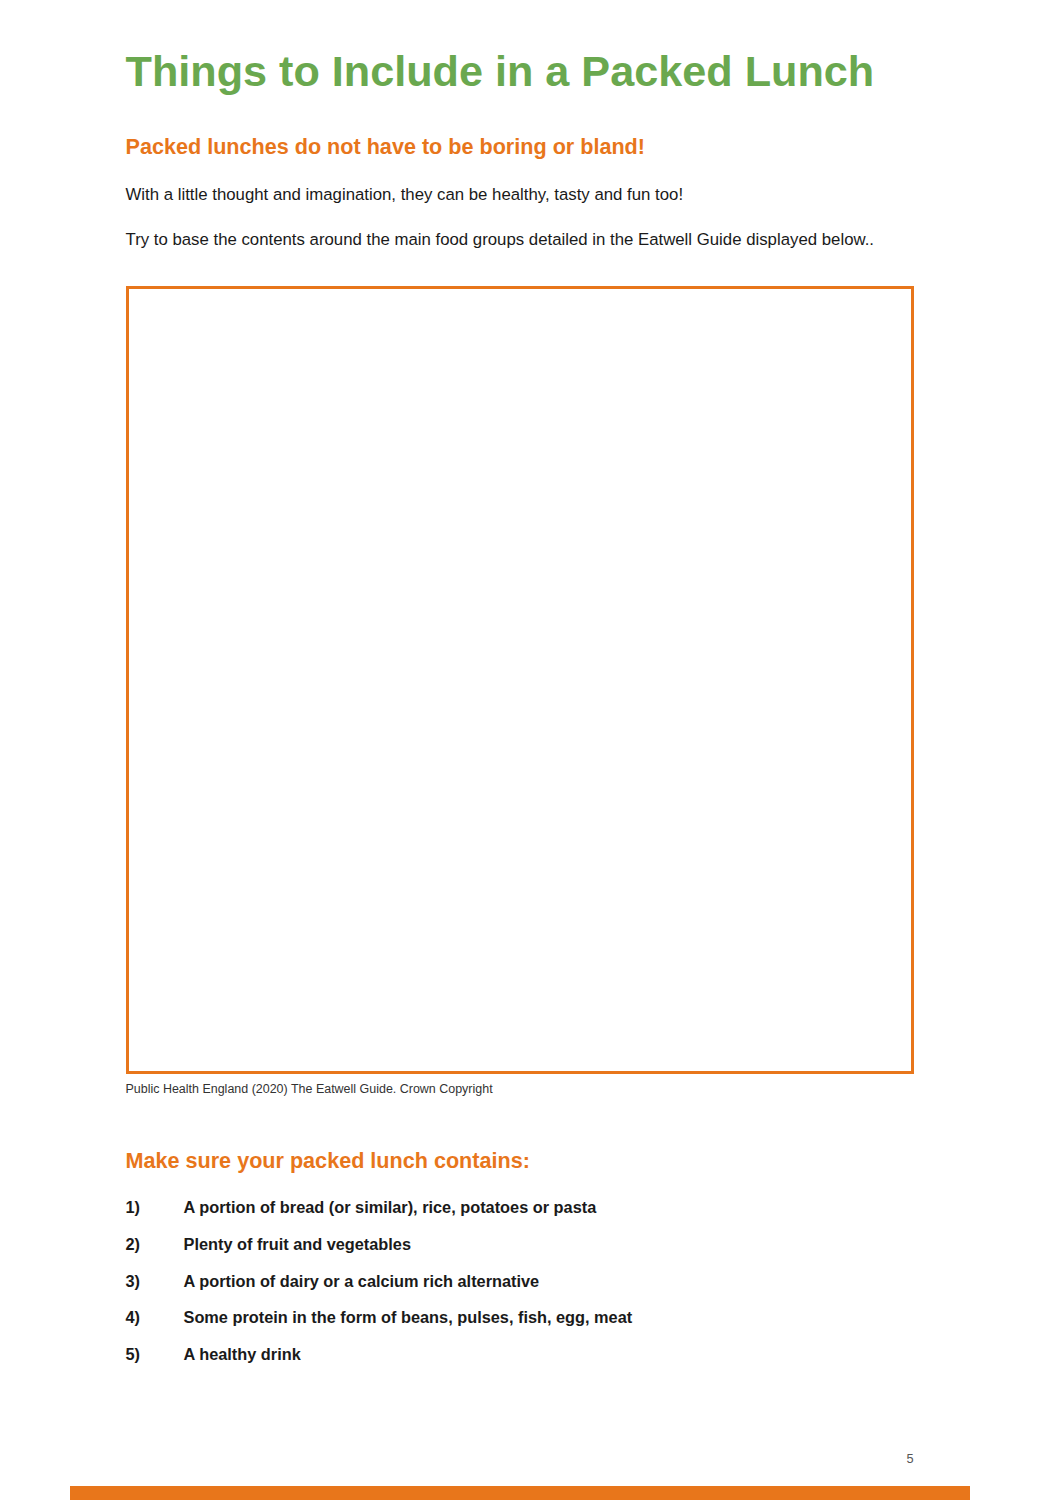Things to Include in a Packed Lunch
Packed lunches do not have to be boring or bland!
With a little thought and imagination, they can be healthy, tasty and fun too!
Try to base the contents around the main food groups detailed in the Eatwell Guide displayed below..
Public Health England (2020) The Eatwell Guide. Crown Copyright
Make sure your packed lunch contains:
A portion of bread (or similar), rice, potatoes or pasta
Plenty of fruit and vegetables
A portion of dairy or a calcium rich alternative
Some protein in the form of beans, pulses, fish, egg, meat
A healthy drink
5